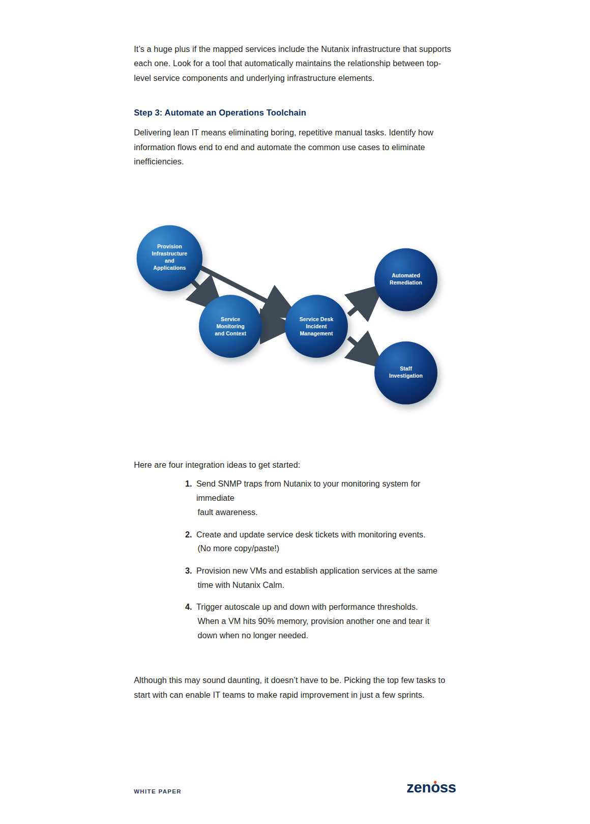It’s a huge plus if the mapped services include the Nutanix infrastructure that supports each one. Look for a tool that automatically maintains the relationship between top-level service components and underlying infrastructure elements.
Step 3: Automate an Operations Toolchain
Delivering lean IT means eliminating boring, repetitive manual tasks. Identify how information flows end to end and automate the common use cases to eliminate inefficiencies.
Provision Infrastructure and Applications Service Monitoring and Context Service Desk Incident Management Automated Remediation Staff Investigation
Here are four integration ideas to get started:
Send SNMP traps from Nutanix to your monitoring system for immediatefault awareness.
Create and update service desk tickets with monitoring events.(No more copy/paste!)
Provision new VMs and establish application services at the sametime with Nutanix Calm.
Trigger autoscale up and down with performance thresholds.When a VM hits 90% memory, provision another one and tear it down when no longer needed.
Although this may sound daunting, it doesn’t have to be. Picking the top few tasks to start with can enable IT teams to make rapid improvement in just a few sprints.
WHITE PAPER
zenoss